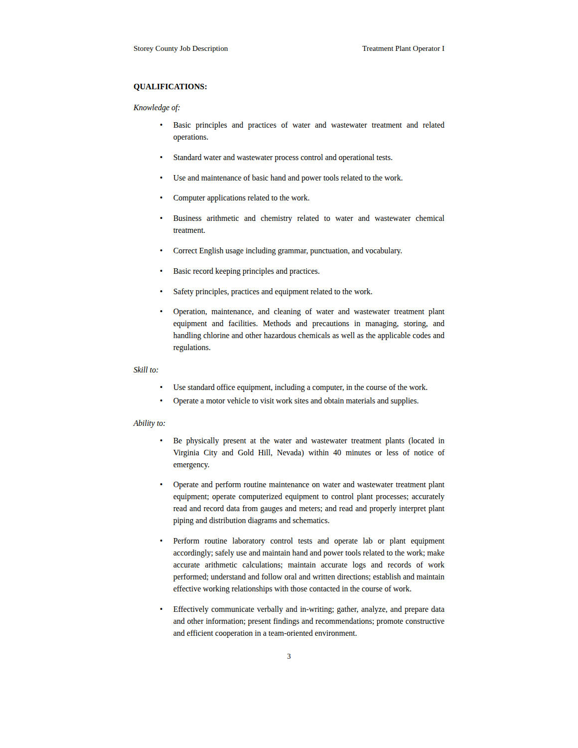Storey County Job Description
Treatment Plant Operator I
QUALIFICATIONS:
Knowledge of:
Basic principles and practices of water and wastewater treatment and related operations.
Standard water and wastewater process control and operational tests.
Use and maintenance of basic hand and power tools related to the work.
Computer applications related to the work.
Business arithmetic and chemistry related to water and wastewater chemical treatment.
Correct English usage including grammar, punctuation, and vocabulary.
Basic record keeping principles and practices.
Safety principles, practices and equipment related to the work.
Operation, maintenance, and cleaning of water and wastewater treatment plant equipment and facilities. Methods and precautions in managing, storing, and handling chlorine and other hazardous chemicals as well as the applicable codes and regulations.
Skill to:
Use standard office equipment, including a computer, in the course of the work.
Operate a motor vehicle to visit work sites and obtain materials and supplies.
Ability to:
Be physically present at the water and wastewater treatment plants (located in Virginia City and Gold Hill, Nevada) within 40 minutes or less of notice of emergency.
Operate and perform routine maintenance on water and wastewater treatment plant equipment; operate computerized equipment to control plant processes; accurately read and record data from gauges and meters; and read and properly interpret plant piping and distribution diagrams and schematics.
Perform routine laboratory control tests and operate lab or plant equipment accordingly; safely use and maintain hand and power tools related to the work; make accurate arithmetic calculations; maintain accurate logs and records of work performed; understand and follow oral and written directions; establish and maintain effective working relationships with those contacted in the course of work.
Effectively communicate verbally and in-writing; gather, analyze, and prepare data and other information; present findings and recommendations; promote constructive and efficient cooperation in a team-oriented environment.
3